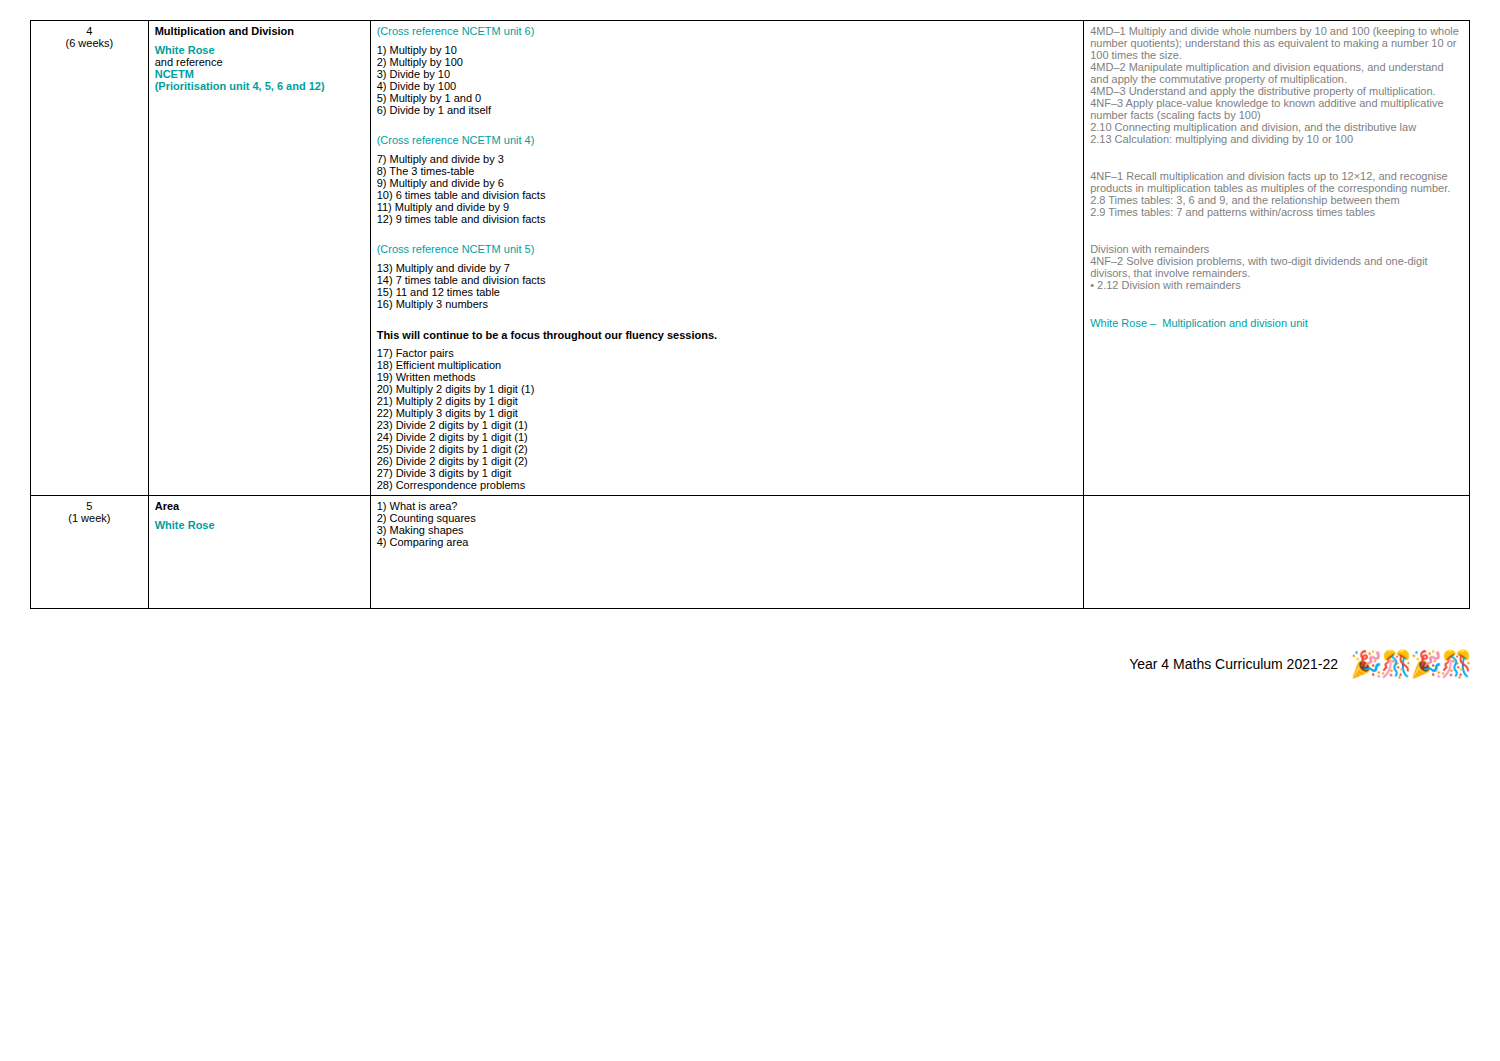| 4 (6 weeks) | Multiplication and Division White Rose and reference NCETM (Prioritisation unit 4, 5, 6 and 12) | (Cross reference NCETM unit 6) 1) Multiply by 10 2) Multiply by 100 3) Divide by 10 4) Divide by 100 5) Multiply by 1 and 0 6) Divide by 1 and itself (Cross reference NCETM unit 4) 7) Multiply and divide by 3 8) The 3 times-table 9) Multiply and divide by 6 10) 6 times table and division facts 11) Multiply and divide by 9 12) 9 times table and division facts (Cross reference NCETM unit 5) 13) Multiply and divide by 7 14) 7 times table and division facts 15) 11 and 12 times table 16) Multiply 3 numbers This will continue to be a focus throughout our fluency sessions. 17) Factor pairs 18) Efficient multiplication 19) Written methods 20) Multiply 2 digits by 1 digit (1) 21) Multiply 2 digits by 1 digit 22) Multiply 3 digits by 1 digit 23) Divide 2 digits by 1 digit (1) 24) Divide 2 digits by 1 digit (1) 25) Divide 2 digits by 1 digit (2) 26) Divide 2 digits by 1 digit (2) 27) Divide 3 digits by 1 digit 28) Correspondence problems | 4MD–1 Multiply and divide whole numbers by 10 and 100 (keeping to whole number quotients); understand this as equivalent to making a number 10 or 100 times the size. 4MD–2 Manipulate multiplication and division equations, and understand and apply the commutative property of multiplication. 4MD–3 Understand and apply the distributive property of multiplication. 4NF–3 Apply place-value knowledge to known additive and multiplicative number facts (scaling facts by 100) 2.10 Connecting multiplication and division, and the distributive law 2.13 Calculation: multiplying and dividing by 10 or 100 4NF–1 Recall multiplication and division facts up to 12×12, and recognise products in multiplication tables as multiples of the corresponding number. 2.8 Times tables: 3, 6 and 9, and the relationship between them 2.9 Times tables: 7 and patterns within/across times tables Division with remainders 4NF–2 Solve division problems, with two-digit dividends and one-digit divisors, that involve remainders. • 2.12 Division with remainders White Rose – Multiplication and division unit |
| 5 (1 week) | Area White Rose | 1) What is area? 2) Counting squares 3) Making shapes 4) Comparing area | |
Year 4 Maths Curriculum 2021-22 🎉🎊🎉🎊